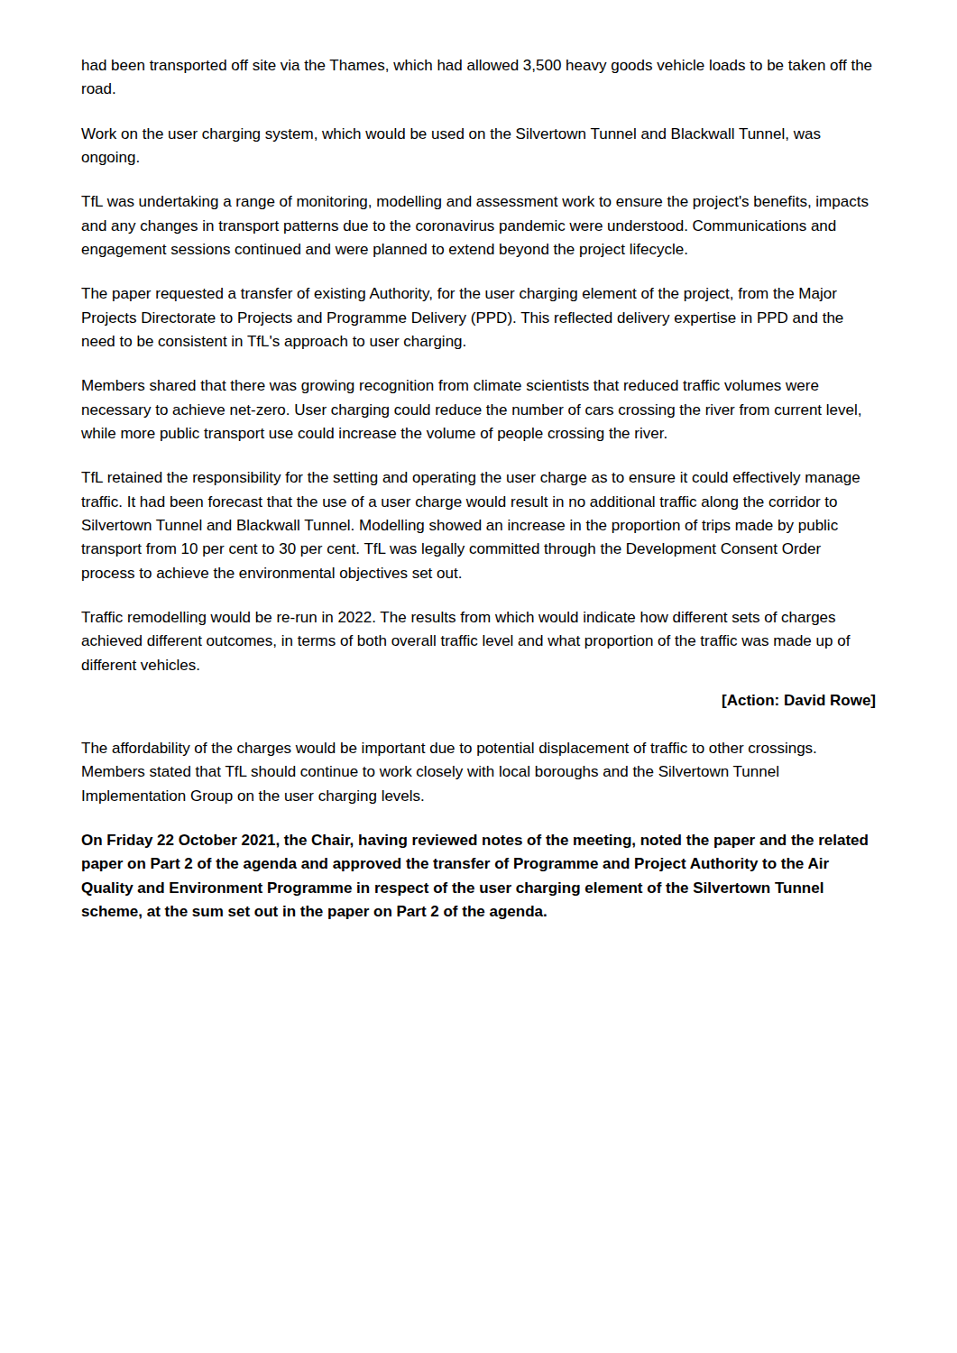had been transported off site via the Thames, which had allowed 3,500 heavy goods vehicle loads to be taken off the road.
Work on the user charging system, which would be used on the Silvertown Tunnel and Blackwall Tunnel, was ongoing.
TfL was undertaking a range of monitoring, modelling and assessment work to ensure the project's benefits, impacts and any changes in transport patterns due to the coronavirus pandemic were understood. Communications and engagement sessions continued and were planned to extend beyond the project lifecycle.
The paper requested a transfer of existing Authority, for the user charging element of the project, from the Major Projects Directorate to Projects and Programme Delivery (PPD). This reflected delivery expertise in PPD and the need to be consistent in TfL's approach to user charging.
Members shared that there was growing recognition from climate scientists that reduced traffic volumes were necessary to achieve net-zero. User charging could reduce the number of cars crossing the river from current level, while more public transport use could increase the volume of people crossing the river.
TfL retained the responsibility for the setting and operating the user charge as to ensure it could effectively manage traffic. It had been forecast that the use of a user charge would result in no additional traffic along the corridor to Silvertown Tunnel and Blackwall Tunnel. Modelling showed an increase in the proportion of trips made by public transport from 10 per cent to 30 per cent. TfL was legally committed through the Development Consent Order process to achieve the environmental objectives set out.
Traffic remodelling would be re-run in 2022. The results from which would indicate how different sets of charges achieved different outcomes, in terms of both overall traffic level and what proportion of the traffic was made up of different vehicles.
[Action: David Rowe]
The affordability of the charges would be important due to potential displacement of traffic to other crossings. Members stated that TfL should continue to work closely with local boroughs and the Silvertown Tunnel Implementation Group on the user charging levels.
On Friday 22 October 2021, the Chair, having reviewed notes of the meeting, noted the paper and the related paper on Part 2 of the agenda and approved the transfer of Programme and Project Authority to the Air Quality and Environment Programme in respect of the user charging element of the Silvertown Tunnel scheme, at the sum set out in the paper on Part 2 of the agenda.